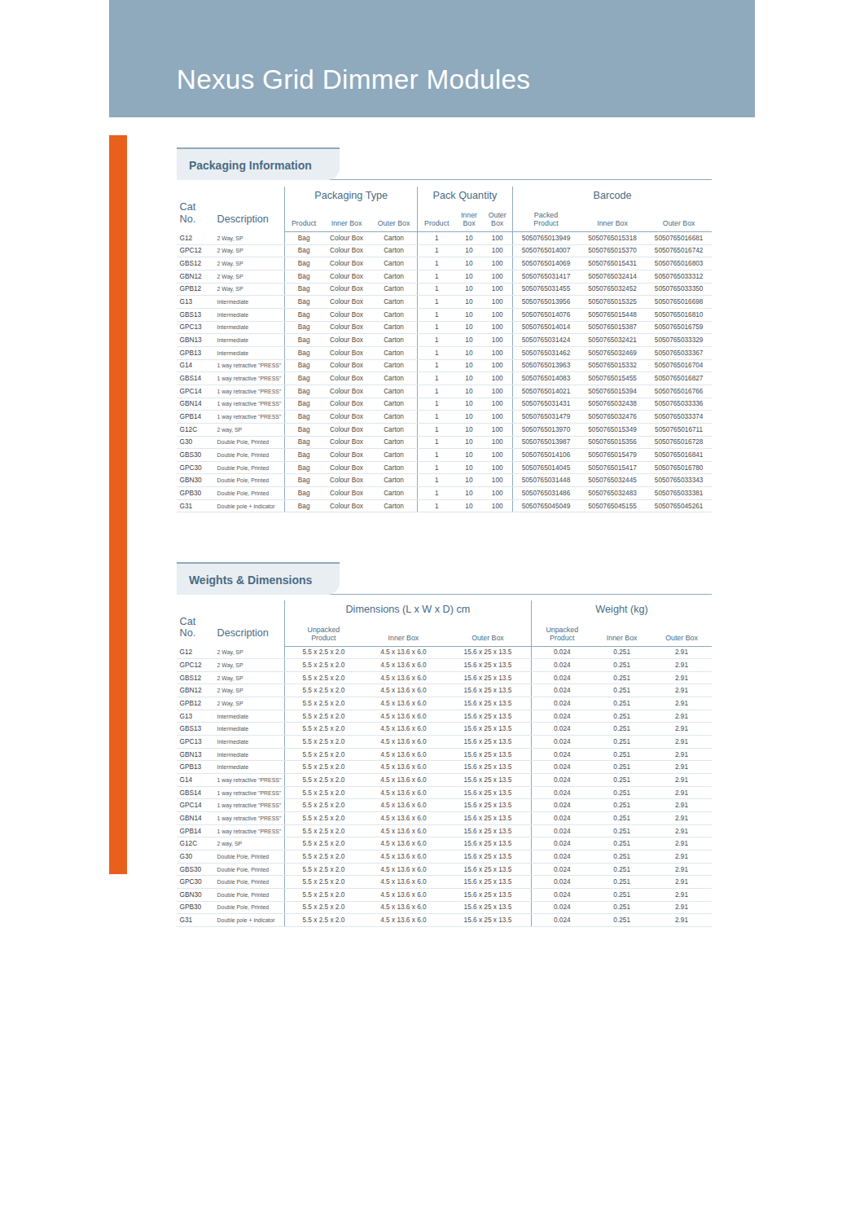Nexus Grid Dimmer Modules
Packaging Information
| Cat No. | Description | Packaging Type | Pack Quantity | Barcode |
| --- | --- | --- | --- | --- |
| Product | Inner Box | Outer Box | Product | Inner Box | Outer Box | Packed Product | Inner Box | Outer Box |
| G12 | 2 Way, SP | Bag | Colour Box | Carton | 1 | 10 | 100 | 5050765013949 | 5050765015318 | 5050765016681 |
| GPC12 | 2 Way, SP | Bag | Colour Box | Carton | 1 | 10 | 100 | 5050765014007 | 5050765015370 | 5050765016742 |
| GBS12 | 2 Way, SP | Bag | Colour Box | Carton | 1 | 10 | 100 | 5050765014069 | 5050765015431 | 5050765016803 |
| GBN12 | 2 Way, SP | Bag | Colour Box | Carton | 1 | 10 | 100 | 5050765031417 | 5050765032414 | 5050765033312 |
| GPB12 | 2 Way, SP | Bag | Colour Box | Carton | 1 | 10 | 100 | 5050765031455 | 5050765032452 | 5050765033350 |
| G13 | Intermediate | Bag | Colour Box | Carton | 1 | 10 | 100 | 5050765013956 | 5050765015325 | 5050765016698 |
| GBS13 | Intermediate | Bag | Colour Box | Carton | 1 | 10 | 100 | 5050765014076 | 5050765015448 | 5050765016810 |
| GPC13 | Intermediate | Bag | Colour Box | Carton | 1 | 10 | 100 | 5050765014014 | 5050765015387 | 5050765016759 |
| GBN13 | Intermediate | Bag | Colour Box | Carton | 1 | 10 | 100 | 5050765031424 | 5050765032421 | 5050765033329 |
| GPB13 | Intermediate | Bag | Colour Box | Carton | 1 | 10 | 100 | 5050765031462 | 5050765032469 | 5050765033367 |
| G14 | 1 way retractive "PRESS" | Bag | Colour Box | Carton | 1 | 10 | 100 | 5050765013963 | 5050765015332 | 5050765016704 |
| GBS14 | 1 way retractive "PRESS" | Bag | Colour Box | Carton | 1 | 10 | 100 | 5050765014083 | 5050765015455 | 5050765016827 |
| GPC14 | 1 way retractive "PRESS" | Bag | Colour Box | Carton | 1 | 10 | 100 | 5050765014021 | 5050765015394 | 5050765016766 |
| GBN14 | 1 way retractive "PRESS" | Bag | Colour Box | Carton | 1 | 10 | 100 | 5050765031431 | 5050765032438 | 5050765033336 |
| GPB14 | 1 way retractive "PRESS" | Bag | Colour Box | Carton | 1 | 10 | 100 | 5050765031479 | 5050765032476 | 5050765033374 |
| G12C | 2 way, SP | Bag | Colour Box | Carton | 1 | 10 | 100 | 5050765013970 | 5050765015349 | 5050765016711 |
| G30 | Double Pole, Printed | Bag | Colour Box | Carton | 1 | 10 | 100 | 5050765013987 | 5050765015356 | 5050765016728 |
| GBS30 | Double Pole, Printed | Bag | Colour Box | Carton | 1 | 10 | 100 | 5050765014106 | 5050765015479 | 5050765016841 |
| GPC30 | Double Pole, Printed | Bag | Colour Box | Carton | 1 | 10 | 100 | 5050765014045 | 5050765015417 | 5050765016780 |
| GBN30 | Double Pole, Printed | Bag | Colour Box | Carton | 1 | 10 | 100 | 5050765031448 | 5050765032445 | 5050765033343 |
| GPB30 | Double Pole, Printed | Bag | Colour Box | Carton | 1 | 10 | 100 | 5050765031486 | 5050765032483 | 5050765033381 |
| G31 | Double pole + indicator | Bag | Colour Box | Carton | 1 | 10 | 100 | 5050765045049 | 5050765045155 | 5050765045261 |
Weights & Dimensions
| Cat No. | Description | Dimensions (L x W x D) cm | Weight (kg) |
| --- | --- | --- | --- |
| Unpacked Product | Inner Box | Outer Box | Unpacked Product | Inner Box | Outer Box |
| G12 | 2 Way, SP | 5.5 x 2.5 x 2.0 | 4.5 x 13.6 x 6.0 | 15.6 x 25 x 13.5 | 0.024 | 0.251 | 2.91 |
| GPC12 | 2 Way, SP | 5.5 x 2.5 x 2.0 | 4.5 x 13.6 x 6.0 | 15.6 x 25 x 13.5 | 0.024 | 0.251 | 2.91 |
| GBS12 | 2 Way, SP | 5.5 x 2.5 x 2.0 | 4.5 x 13.6 x 6.0 | 15.6 x 25 x 13.5 | 0.024 | 0.251 | 2.91 |
| GBN12 | 2 Way, SP | 5.5 x 2.5 x 2.0 | 4.5 x 13.6 x 6.0 | 15.6 x 25 x 13.5 | 0.024 | 0.251 | 2.91 |
| GPB12 | 2 Way, SP | 5.5 x 2.5 x 2.0 | 4.5 x 13.6 x 6.0 | 15.6 x 25 x 13.5 | 0.024 | 0.251 | 2.91 |
| G13 | Intermediate | 5.5 x 2.5 x 2.0 | 4.5 x 13.6 x 6.0 | 15.6 x 25 x 13.5 | 0.024 | 0.251 | 2.91 |
| GBS13 | Intermediate | 5.5 x 2.5 x 2.0 | 4.5 x 13.6 x 6.0 | 15.6 x 25 x 13.5 | 0.024 | 0.251 | 2.91 |
| GPC13 | Intermediate | 5.5 x 2.5 x 2.0 | 4.5 x 13.6 x 6.0 | 15.6 x 25 x 13.5 | 0.024 | 0.251 | 2.91 |
| GBN13 | Intermediate | 5.5 x 2.5 x 2.0 | 4.5 x 13.6 x 6.0 | 15.6 x 25 x 13.5 | 0.024 | 0.251 | 2.91 |
| GPB13 | Intermediate | 5.5 x 2.5 x 2.0 | 4.5 x 13.6 x 6.0 | 15.6 x 25 x 13.5 | 0.024 | 0.251 | 2.91 |
| G14 | 1 way retractive "PRESS" | 5.5 x 2.5 x 2.0 | 4.5 x 13.6 x 6.0 | 15.6 x 25 x 13.5 | 0.024 | 0.251 | 2.91 |
| GBS14 | 1 way retractive "PRESS" | 5.5 x 2.5 x 2.0 | 4.5 x 13.6 x 6.0 | 15.6 x 25 x 13.5 | 0.024 | 0.251 | 2.91 |
| GPC14 | 1 way retractive "PRESS" | 5.5 x 2.5 x 2.0 | 4.5 x 13.6 x 6.0 | 15.6 x 25 x 13.5 | 0.024 | 0.251 | 2.91 |
| GBN14 | 1 way retractive "PRESS" | 5.5 x 2.5 x 2.0 | 4.5 x 13.6 x 6.0 | 15.6 x 25 x 13.5 | 0.024 | 0.251 | 2.91 |
| GPB14 | 1 way retractive "PRESS" | 5.5 x 2.5 x 2.0 | 4.5 x 13.6 x 6.0 | 15.6 x 25 x 13.5 | 0.024 | 0.251 | 2.91 |
| G12C | 2 way, SP | 5.5 x 2.5 x 2.0 | 4.5 x 13.6 x 6.0 | 15.6 x 25 x 13.5 | 0.024 | 0.251 | 2.91 |
| G30 | Double Pole, Printed | 5.5 x 2.5 x 2.0 | 4.5 x 13.6 x 6.0 | 15.6 x 25 x 13.5 | 0.024 | 0.251 | 2.91 |
| GBS30 | Double Pole, Printed | 5.5 x 2.5 x 2.0 | 4.5 x 13.6 x 6.0 | 15.6 x 25 x 13.5 | 0.024 | 0.251 | 2.91 |
| GPC30 | Double Pole, Printed | 5.5 x 2.5 x 2.0 | 4.5 x 13.6 x 6.0 | 15.6 x 25 x 13.5 | 0.024 | 0.251 | 2.91 |
| GBN30 | Double Pole, Printed | 5.5 x 2.5 x 2.0 | 4.5 x 13.6 x 6.0 | 15.6 x 25 x 13.5 | 0.024 | 0.251 | 2.91 |
| GPB30 | Double Pole, Printed | 5.5 x 2.5 x 2.0 | 4.5 x 13.6 x 6.0 | 15.6 x 25 x 13.5 | 0.024 | 0.251 | 2.91 |
| G31 | Double pole + indicator | 5.5 x 2.5 x 2.0 | 4.5 x 13.6 x 6.0 | 15.6 x 25 x 13.5 | 0.024 | 0.251 | 2.91 |